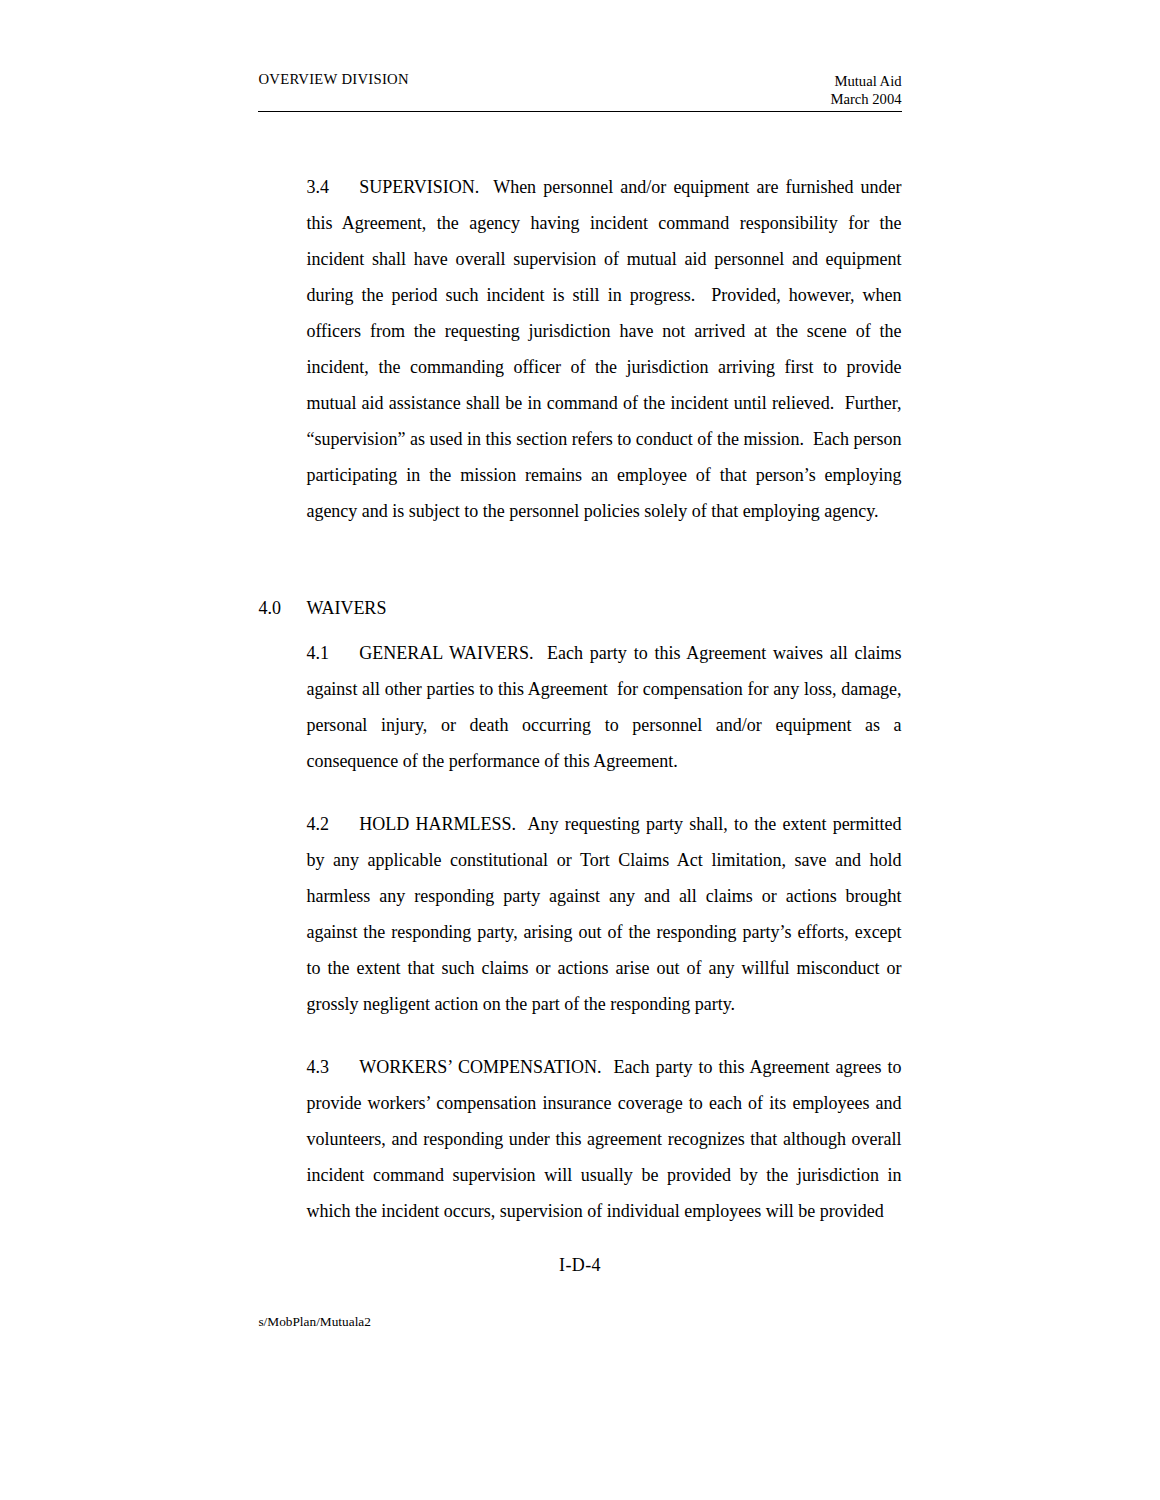OVERVIEW DIVISION
Mutual Aid
March 2004
3.4 SUPERVISION. When personnel and/or equipment are furnished under this Agreement, the agency having incident command responsibility for the incident shall have overall supervision of mutual aid personnel and equipment during the period such incident is still in progress. Provided, however, when officers from the requesting jurisdiction have not arrived at the scene of the incident, the commanding officer of the jurisdiction arriving first to provide mutual aid assistance shall be in command of the incident until relieved. Further, “supervision” as used in this section refers to conduct of the mission. Each person participating in the mission remains an employee of that person’s employing agency and is subject to the personnel policies solely of that employing agency.
4.0 WAIVERS
4.1 GENERAL WAIVERS. Each party to this Agreement waives all claims against all other parties to this Agreement for compensation for any loss, damage, personal injury, or death occurring to personnel and/or equipment as a consequence of the performance of this Agreement.
4.2 HOLD HARMLESS. Any requesting party shall, to the extent permitted by any applicable constitutional or Tort Claims Act limitation, save and hold harmless any responding party against any and all claims or actions brought against the responding party, arising out of the responding party’s efforts, except to the extent that such claims or actions arise out of any willful misconduct or grossly negligent action on the part of the responding party.
4.3 WORKERS’ COMPENSATION. Each party to this Agreement agrees to provide workers’ compensation insurance coverage to each of its employees and volunteers, and responding under this agreement recognizes that although overall incident command supervision will usually be provided by the jurisdiction in which the incident occurs, supervision of individual employees will be provided
I-D-4
s/MobPlan/Mutuala2